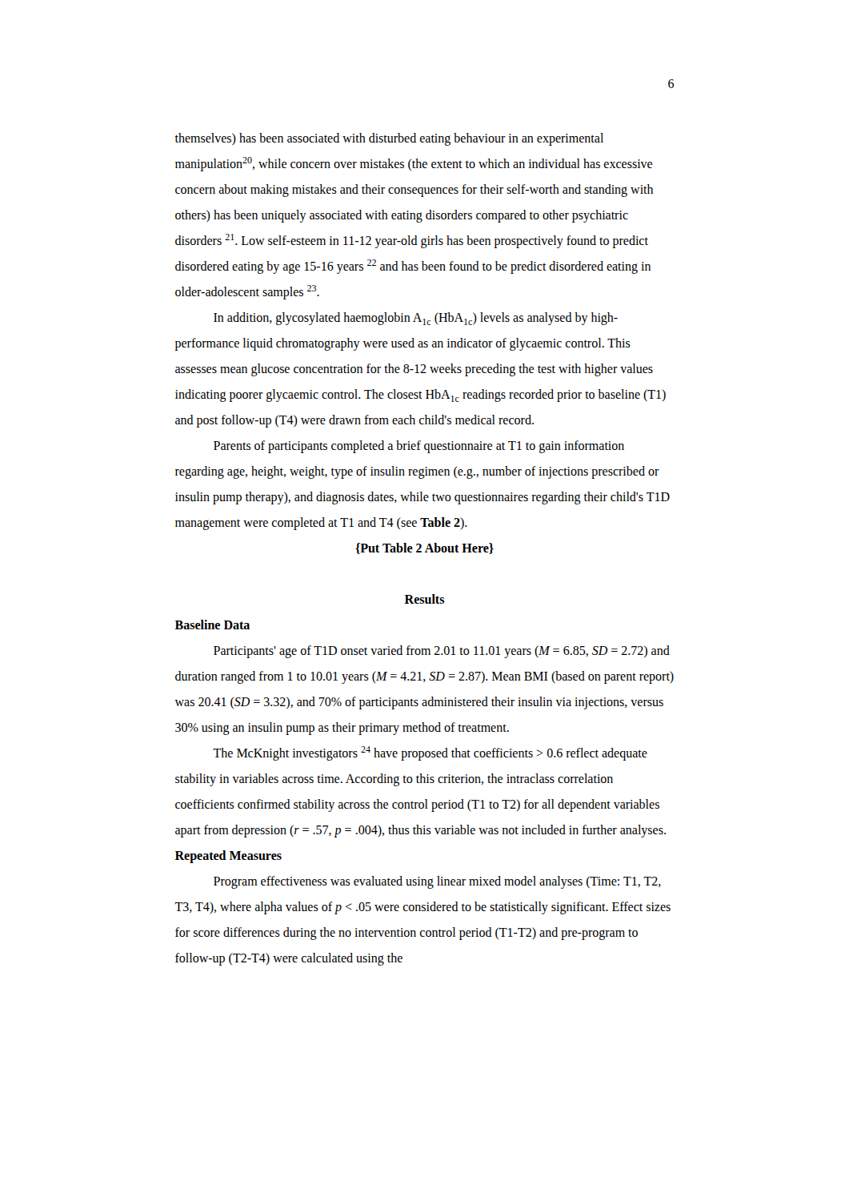6
themselves) has been associated with disturbed eating behaviour in an experimental manipulation20, while concern over mistakes (the extent to which an individual has excessive concern about making mistakes and their consequences for their self-worth and standing with others) has been uniquely associated with eating disorders compared to other psychiatric disorders 21. Low self-esteem in 11-12 year-old girls has been prospectively found to predict disordered eating by age 15-16 years 22 and has been found to be predict disordered eating in older-adolescent samples 23.
In addition, glycosylated haemoglobin A1c (HbA1c) levels as analysed by high-performance liquid chromatography were used as an indicator of glycaemic control. This assesses mean glucose concentration for the 8-12 weeks preceding the test with higher values indicating poorer glycaemic control. The closest HbA1c readings recorded prior to baseline (T1) and post follow-up (T4) were drawn from each child's medical record.
Parents of participants completed a brief questionnaire at T1 to gain information regarding age, height, weight, type of insulin regimen (e.g., number of injections prescribed or insulin pump therapy), and diagnosis dates, while two questionnaires regarding their child's T1D management were completed at T1 and T4 (see Table 2).
{Put Table 2 About Here}
Results
Baseline Data
Participants' age of T1D onset varied from 2.01 to 11.01 years (M = 6.85, SD = 2.72) and duration ranged from 1 to 10.01 years (M = 4.21, SD = 2.87). Mean BMI (based on parent report) was 20.41 (SD = 3.32), and 70% of participants administered their insulin via injections, versus 30% using an insulin pump as their primary method of treatment.
The McKnight investigators 24 have proposed that coefficients > 0.6 reflect adequate stability in variables across time. According to this criterion, the intraclass correlation coefficients confirmed stability across the control period (T1 to T2) for all dependent variables apart from depression (r = .57, p = .004), thus this variable was not included in further analyses.
Repeated Measures
Program effectiveness was evaluated using linear mixed model analyses (Time: T1, T2, T3, T4), where alpha values of p < .05 were considered to be statistically significant. Effect sizes for score differences during the no intervention control period (T1-T2) and pre-program to follow-up (T2-T4) were calculated using the